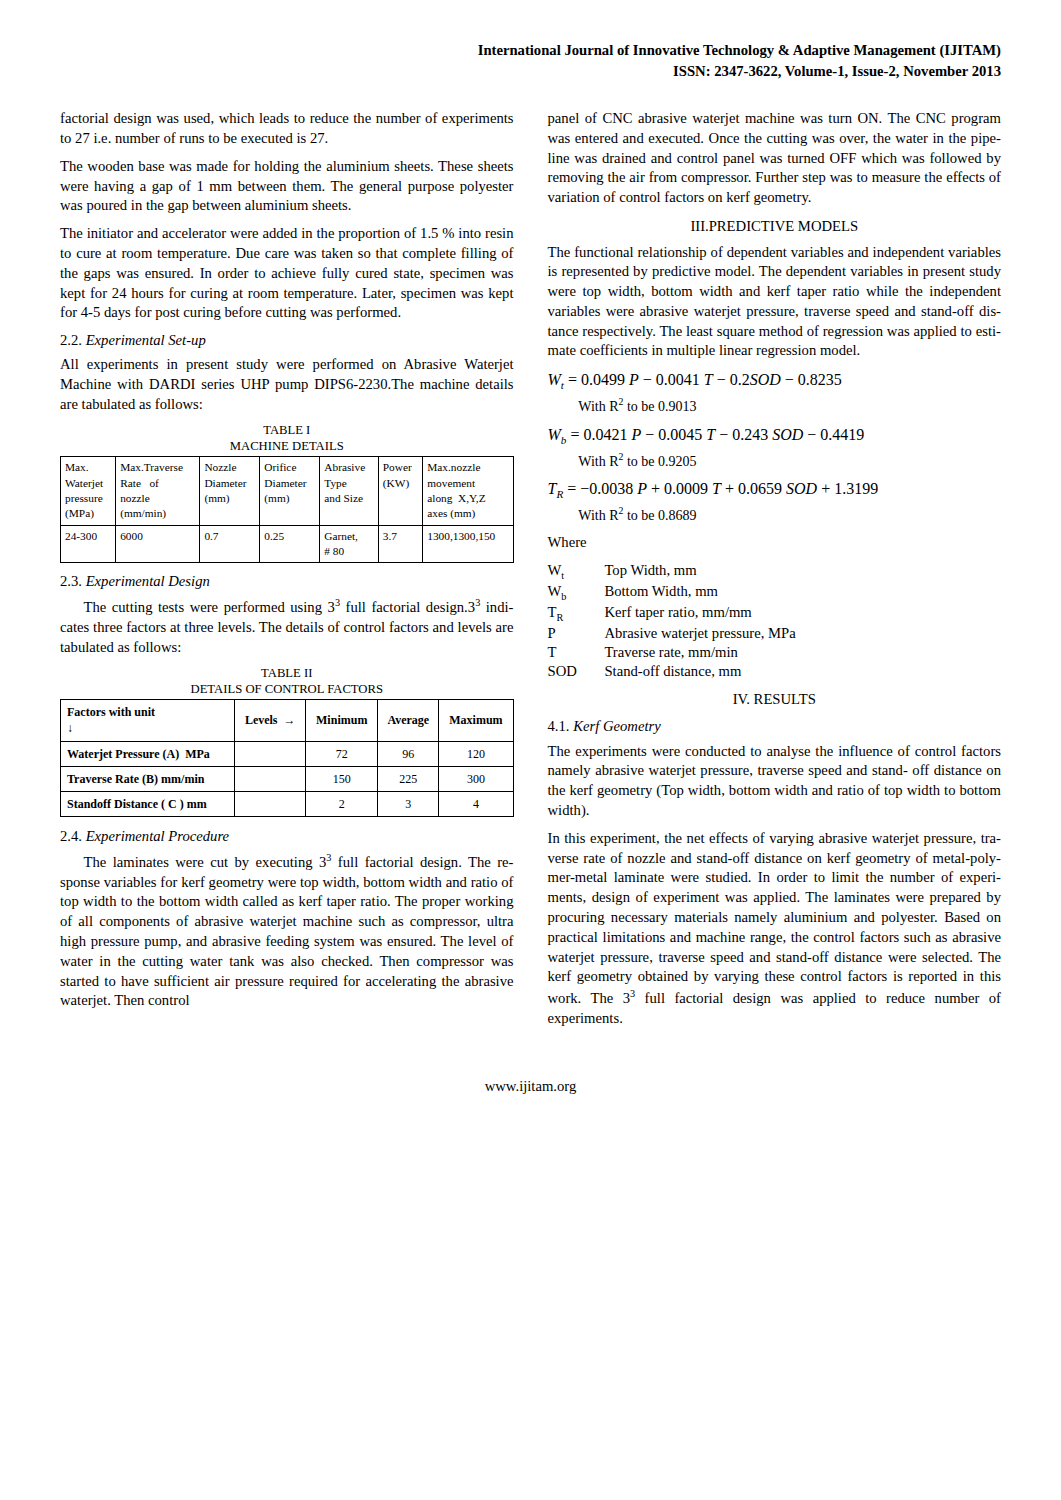International Journal of Innovative Technology & Adaptive Management (IJITAM)
ISSN: 2347-3622, Volume-1, Issue-2, November 2013
factorial design was used, which leads to reduce the number of experiments to 27 i.e. number of runs to be executed is 27.
The wooden base was made for holding the aluminium sheets. These sheets were having a gap of 1 mm between them. The general purpose polyester was poured in the gap between aluminium sheets.
The initiator and accelerator were added in the proportion of 1.5 % into resin to cure at room temperature. Due care was taken so that complete filling of the gaps was ensured. In order to achieve fully cured state, specimen was kept for 24 hours for curing at room temperature. Later, specimen was kept for 4-5 days for post curing before cutting was performed.
2.2. Experimental Set-up
All experiments in present study were performed on Abrasive Waterjet Machine with DARDI series UHP pump DIPS6-2230.The machine details are tabulated as follows:
TABLE I
MACHINE DETAILS
| Max. Waterjet pressure (MPa) | Max.Traverse Rate of nozzle (mm/min) | Nozzle Diameter (mm) | Orifice Diameter (mm) | Abrasive Type and Size | Power (KW) | Max.nozzle movement along X,Y,Z axes (mm) |
| --- | --- | --- | --- | --- | --- | --- |
| 24-300 | 6000 | 0.7 | 0.25 | Garnet, # 80 | 3.7 | 1300,1300,150 |
2.3. Experimental Design
The cutting tests were performed using 33 full factorial design.33 indicates three factors at three levels. The details of control factors and levels are tabulated as follows:
TABLE II
DETAILS OF CONTROL FACTORS
| Factors with unit ↓ | Levels → | Minimum | Average | Maximum |
| --- | --- | --- | --- | --- |
| Waterjet Pressure (A) MPa | | 72 | 96 | 120 |
| Traverse Rate (B) mm/min | | 150 | 225 | 300 |
| Standoff Distance ( C ) mm | | 2 | 3 | 4 |
2.4. Experimental Procedure
The laminates were cut by executing 33 full factorial design. The response variables for kerf geometry were top width, bottom width and ratio of top width to the bottom width called as kerf taper ratio. The proper working of all components of abrasive waterjet machine such as compressor, ultra high pressure pump, and abrasive feeding system was ensured. The level of water in the cutting water tank was also checked. Then compressor was started to have sufficient air pressure required for accelerating the abrasive waterjet. Then control
panel of CNC abrasive waterjet machine was turn ON. The CNC program was entered and executed. Once the cutting was over, the water in the pipeline was drained and control panel was turned OFF which was followed by removing the air from compressor. Further step was to measure the effects of variation of control factors on kerf geometry.
III.PREDICTIVE MODELS
The functional relationship of dependent variables and independent variables is represented by predictive model. The dependent variables in present study were top width, bottom width and kerf taper ratio while the independent variables were abrasive waterjet pressure, traverse speed and stand-off distance respectively. The least square method of regression was applied to estimate coefficients in multiple linear regression model.
Wt = 0.0499 P − 0.0041 T − 0.2SOD − 0.8235
With R2 to be 0.9013
Wb = 0.0421 P − 0.0045 T − 0.243 SOD − 0.4419
With R2 to be 0.9205
TR = −0.0038 P + 0.0009 T + 0.0659 SOD + 1.3199
With R2 to be 0.8689
Where
Wt Top Width, mm
Wb Bottom Width, mm
TR Kerf taper ratio, mm/mm
PAbrasive waterjet pressure, MPa
TTraverse rate, mm/min
SOD Stand-off distance, mm
IV. RESULTS
4.1. Kerf Geometry
The experiments were conducted to analyse the influence of control factors namely abrasive waterjet pressure, traverse speed and stand- off distance on the kerf geometry (Top width, bottom width and ratio of top width to bottom width).
In this experiment, the net effects of varying abrasive waterjet pressure, traverse rate of nozzle and stand-off distance on kerf geometry of metal-polymer-metal laminate were studied. In order to limit the number of experiments, design of experiment was applied. The laminates were prepared by procuring necessary materials namely aluminium and polyester. Based on practical limitations and machine range, the control factors such as abrasive waterjet pressure, traverse speed and stand-off distance were selected. The kerf geometry obtained by varying these control factors is reported in this work. The 33 full factorial design was applied to reduce number of experiments.
www.ijitam.org